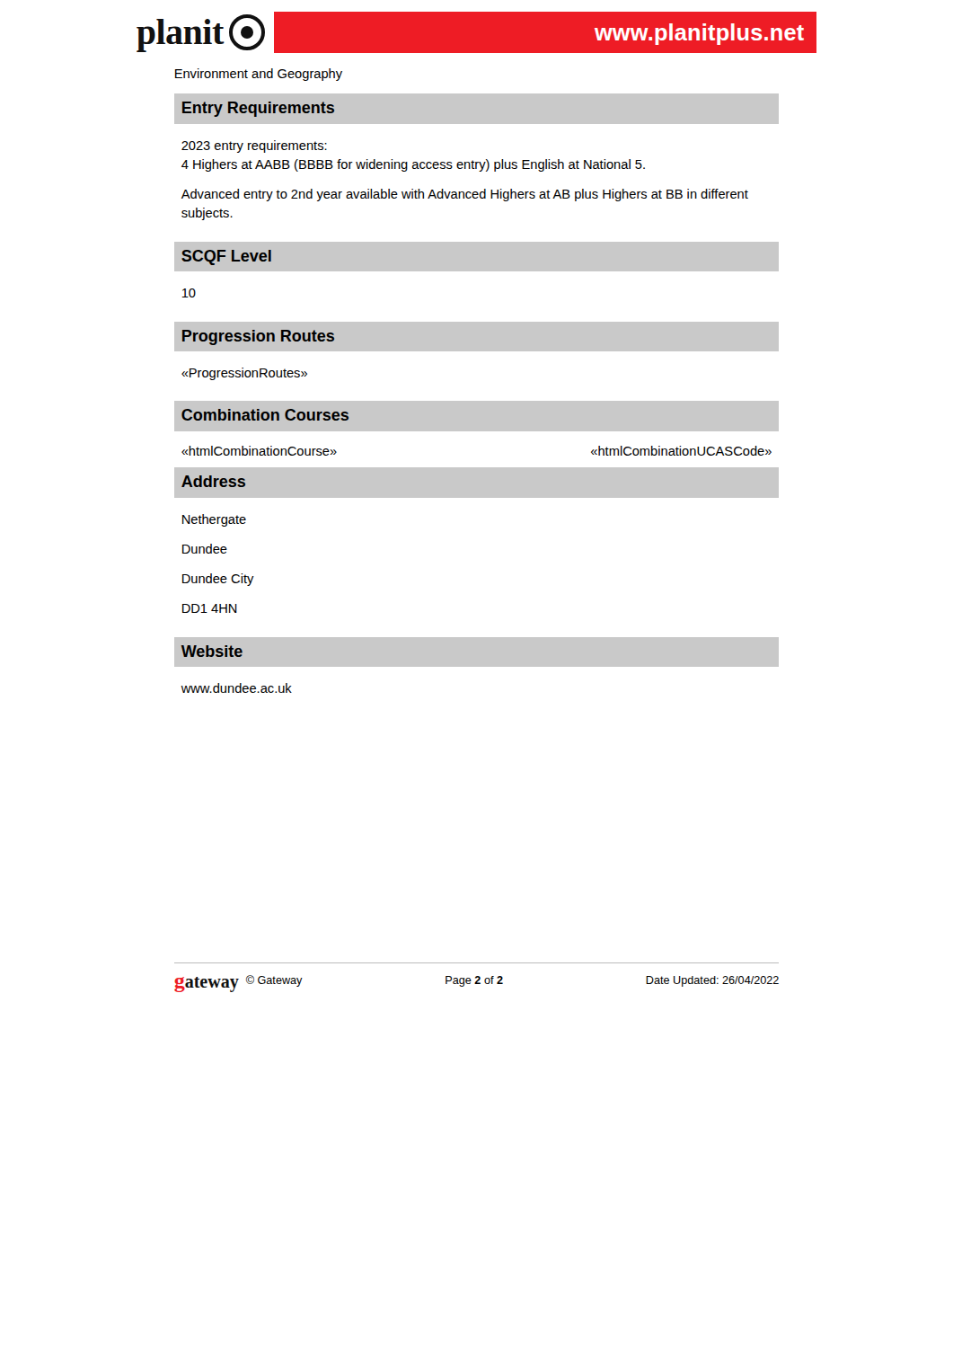planit
www.planitplus.net
Environment and Geography
Entry Requirements
2023 entry requirements:
4 Highers at AABB (BBBB for widening access entry) plus English at National 5.
Advanced entry to 2nd year available with Advanced Highers at AB plus Highers at BB in different subjects.
SCQF Level
10
Progression Routes
«ProgressionRoutes»
Combination Courses
«htmlCombinationCourse» «htmlCombinationUCASCode»
Address
Nethergate
Dundee
Dundee City
DD1 4HN
Website
www.dundee.ac.uk
gateway © Gateway
Page 2 of 2
Date Updated: 26/04/2022